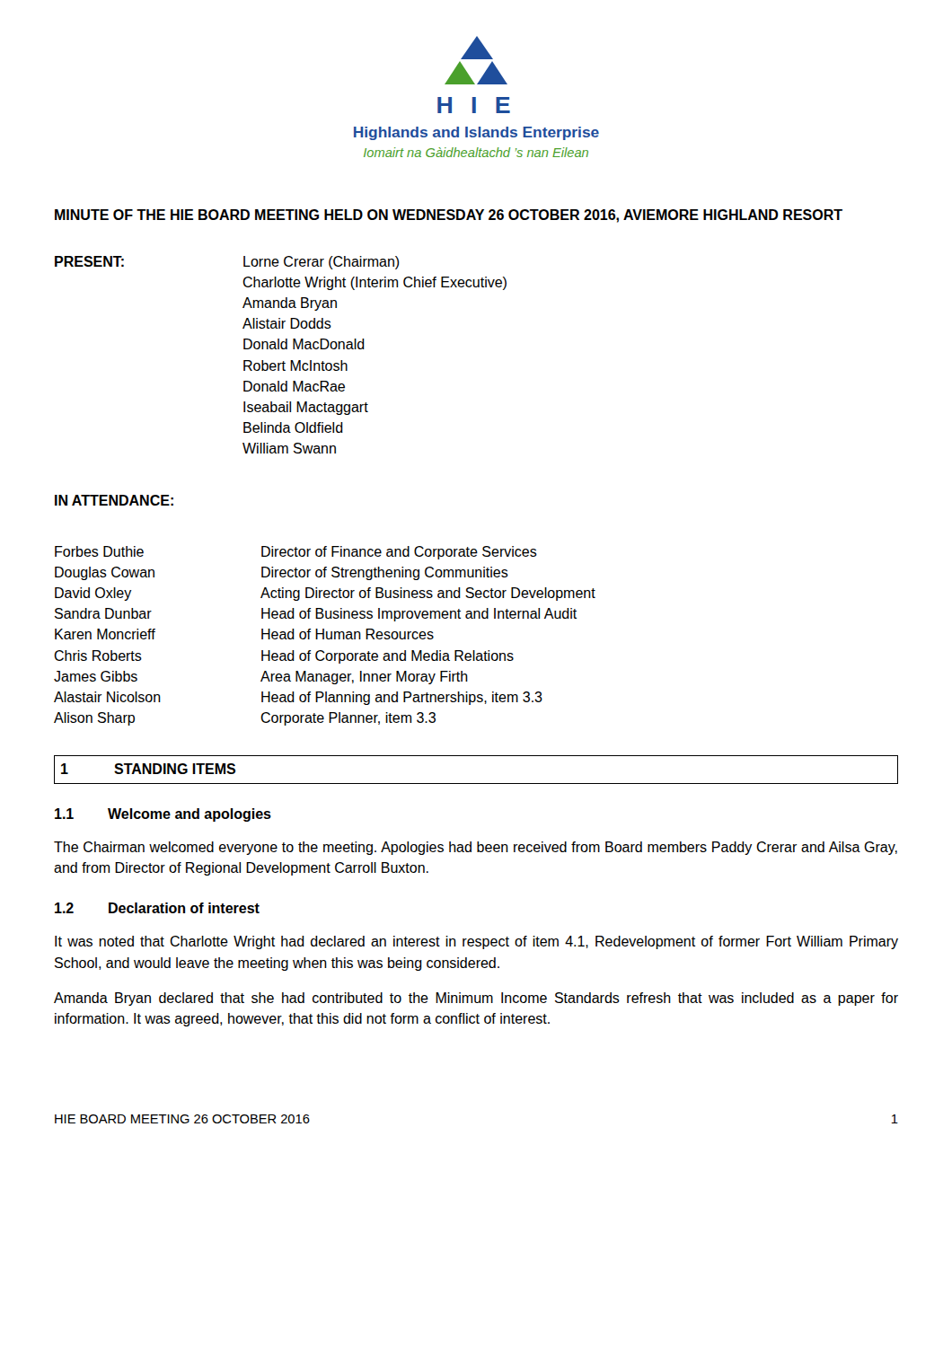H I E
Highlands and Islands Enterprise
Iomairt na Gàidhealtachd ’s nan Eilean
Minute of the HIE Board Meeting held on Wednesday 26 October 2016, Aviemore Highland Resort
| PRESENT: | Lorne Crerar (Chairman) Charlotte Wright (Interim Chief Executive) Amanda Bryan Alistair Dodds Donald MacDonald Robert McIntosh Donald MacRae Iseabail Mactaggart Belinda Oldfield William Swann |
| IN ATTENDANCE: | |
| Forbes Duthie | Director of Finance and Corporate Services |
| Douglas Cowan | Director of Strengthening Communities |
| David Oxley | Acting Director of Business and Sector Development |
| Sandra Dunbar | Head of Business Improvement and Internal Audit |
| Karen Moncrieff | Head of Human Resources |
| Chris Roberts | Head of Corporate and Media Relations |
| James Gibbs | Area Manager, Inner Moray Firth |
| Alastair Nicolson | Head of Planning and Partnerships, item 3.3 |
| Alison Sharp | Corporate Planner, item 3.3 |
1 STANDING ITEMS
1.1 Welcome and apologies
The Chairman welcomed everyone to the meeting. Apologies had been received from Board members Paddy Crerar and Ailsa Gray, and from Director of Regional Development Carroll Buxton.
1.2 Declaration of interest
It was noted that Charlotte Wright had declared an interest in respect of item 4.1, Redevelopment of former Fort William Primary School, and would leave the meeting when this was being considered.
Amanda Bryan declared that she had contributed to the Minimum Income Standards refresh that was included as a paper for information. It was agreed, however, that this did not form a conflict of interest.
HIE BOARD MEETING 26 OCTOBER 2016 1